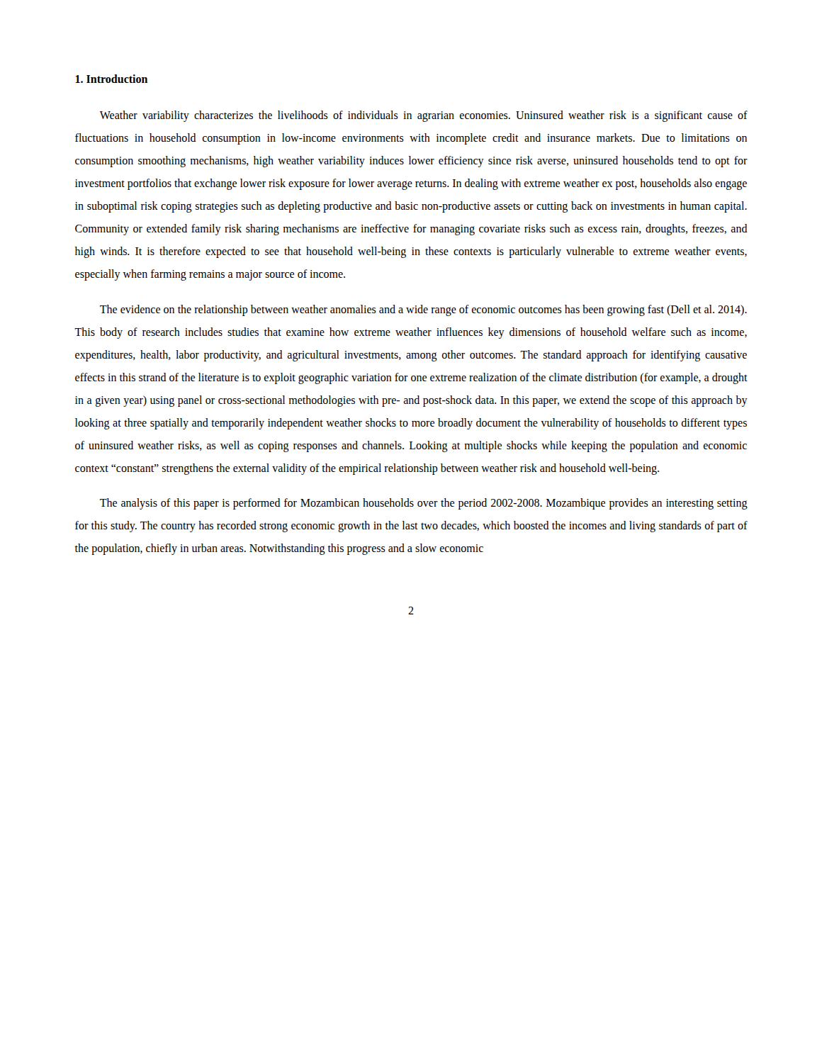1. Introduction
Weather variability characterizes the livelihoods of individuals in agrarian economies. Uninsured weather risk is a significant cause of fluctuations in household consumption in low-income environments with incomplete credit and insurance markets. Due to limitations on consumption smoothing mechanisms, high weather variability induces lower efficiency since risk averse, uninsured households tend to opt for investment portfolios that exchange lower risk exposure for lower average returns. In dealing with extreme weather ex post, households also engage in suboptimal risk coping strategies such as depleting productive and basic non-productive assets or cutting back on investments in human capital. Community or extended family risk sharing mechanisms are ineffective for managing covariate risks such as excess rain, droughts, freezes, and high winds. It is therefore expected to see that household well-being in these contexts is particularly vulnerable to extreme weather events, especially when farming remains a major source of income.
The evidence on the relationship between weather anomalies and a wide range of economic outcomes has been growing fast (Dell et al. 2014). This body of research includes studies that examine how extreme weather influences key dimensions of household welfare such as income, expenditures, health, labor productivity, and agricultural investments, among other outcomes. The standard approach for identifying causative effects in this strand of the literature is to exploit geographic variation for one extreme realization of the climate distribution (for example, a drought in a given year) using panel or cross-sectional methodologies with pre- and post-shock data. In this paper, we extend the scope of this approach by looking at three spatially and temporarily independent weather shocks to more broadly document the vulnerability of households to different types of uninsured weather risks, as well as coping responses and channels. Looking at multiple shocks while keeping the population and economic context “constant” strengthens the external validity of the empirical relationship between weather risk and household well-being.
The analysis of this paper is performed for Mozambican households over the period 2002-2008. Mozambique provides an interesting setting for this study. The country has recorded strong economic growth in the last two decades, which boosted the incomes and living standards of part of the population, chiefly in urban areas. Notwithstanding this progress and a slow economic
2